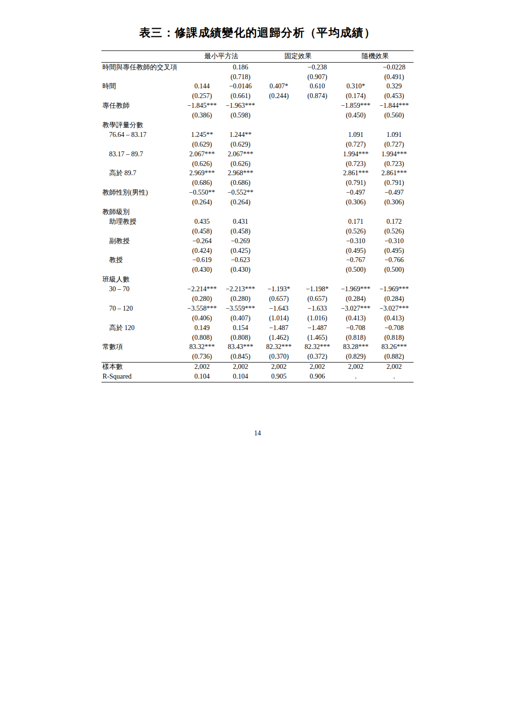表三：修課成績變化的迴歸分析（平均成績）
| | 最小平方法 | 固定效果 | 隨機效果 |
| --- | --- | --- | --- |
| 時間與專任教師的交叉項 | | 0.186 | | −0.238 | | −0.0228 |
| | | (0.718) | | (0.907) | | (0.491) |
| 時間 | 0.144 | −0.0146 | 0.407 * | 0.610 | 0.310 * | 0.329 |
| | (0.257) | (0.661) | (0.244) | (0.874) | (0.174) | (0.453) |
| 專任教師 | −1.845 *** | −1.963 *** | | | −1.859 *** | −1.844 *** |
| | (0.386) | (0.598) | | | (0.450) | (0.560) |
| 教學評量分數 | | | | | | |
| 76.64 – 83.17 | 1.245 ** | 1.244 ** | | | 1.091 | 1.091 |
| | (0.629) | (0.629) | | | (0.727) | (0.727) |
| 83.17 – 89.7 | 2.067 *** | 2.067 *** | | | 1.994 *** | 1.994 *** |
| | (0.626) | (0.626) | | | (0.723) | (0.723) |
| 高於 89.7 | 2.969 *** | 2.968 *** | | | 2.861 *** | 2.861 *** |
| | (0.686) | (0.686) | | | (0.791) | (0.791) |
| 教師性別(男性) | −0.550 ** | −0.552 ** | | | −0.497 | −0.497 |
| | (0.264) | (0.264) | | | (0.306) | (0.306) |
| 教師級別 | | | | | | |
| 助理教授 | 0.435 | 0.431 | | | 0.171 | 0.172 |
| | (0.458) | (0.458) | | | (0.526) | (0.526) |
| 副教授 | −0.264 | −0.269 | | | −0.310 | −0.310 |
| | (0.424) | (0.425) | | | (0.495) | (0.495) |
| 教授 | −0.619 | −0.623 | | | −0.767 | −0.766 |
| | (0.430) | (0.430) | | | (0.500) | (0.500) |
| 班級人數 | | | | | | |
| 30 – 70 | −2.214 *** | −2.213 *** | −1.193 * | −1.198 * | −1.969 *** | −1.969 *** |
| | (0.280) | (0.280) | (0.657) | (0.657) | (0.284) | (0.284) |
| 70 – 120 | −3.558 *** | −3.559 *** | −1.643 | −1.633 | −3.027 *** | −3.027 *** |
| | (0.406) | (0.407) | (1.014) | (1.016) | (0.413) | (0.413) |
| 高於 120 | 0.149 | 0.154 | −1.487 | −1.487 | −0.708 | −0.708 |
| | (0.808) | (0.808) | (1.462) | (1.465) | (0.818) | (0.818) |
| 常數項 | 83.32 *** | 83.43 *** | 82.32 *** | 82.32 *** | 83.28 *** | 83.26 *** |
| | (0.736) | (0.845) | (0.370) | (0.372) | (0.829) | (0.882) |
| 樣本數 | 2,002 | 2,002 | 2,002 | 2,002 | 2,002 | 2,002 |
| R-Squared | 0.104 | 0.104 | 0.905 | 0.906 | . | . |
14